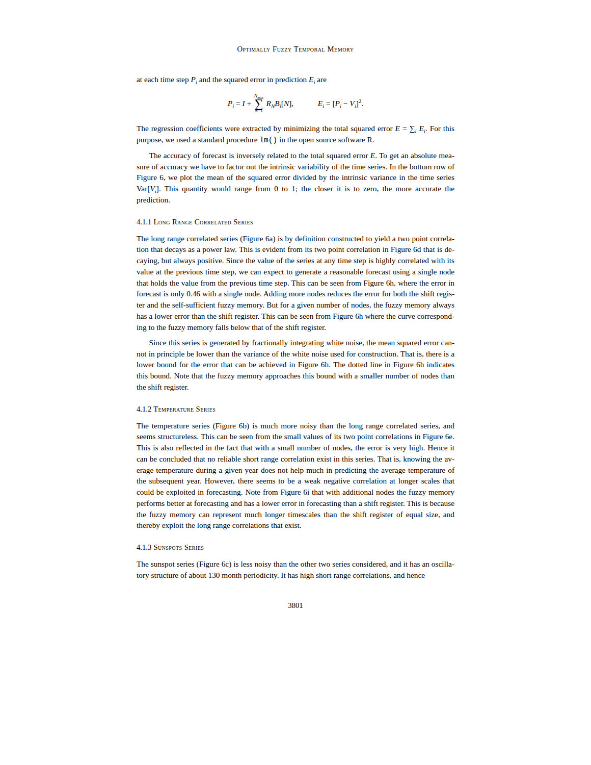Optimally Fuzzy Temporal Memory
at each time step Pi and the squared error in prediction Ei are
Pi = I + Nmax ∑ N=1 RN Bi[N], Ei = [Pi − Vi]2.
The regression coefficients were extracted by minimizing the total squared error E = ∑i Ei. For this purpose, we used a standard procedure lm() in the open source software R.
The accuracy of forecast is inversely related to the total squared error E. To get an absolute measure of accuracy we have to factor out the intrinsic variability of the time series. In the bottom row of Figure 6, we plot the mean of the squared error divided by the intrinsic variance in the time series Var[Vi]. This quantity would range from 0 to 1; the closer it is to zero, the more accurate the prediction.
4.1.1 Long Range Correlated Series
The long range correlated series (Figure 6a) is by definition constructed to yield a two point correlation that decays as a power law. This is evident from its two point correlation in Figure 6d that is decaying, but always positive. Since the value of the series at any time step is highly correlated with its value at the previous time step, we can expect to generate a reasonable forecast using a single node that holds the value from the previous time step. This can be seen from Figure 6h, where the error in forecast is only 0.46 with a single node. Adding more nodes reduces the error for both the shift register and the self-sufficient fuzzy memory. But for a given number of nodes, the fuzzy memory always has a lower error than the shift register. This can be seen from Figure 6h where the curve corresponding to the fuzzy memory falls below that of the shift register.
Since this series is generated by fractionally integrating white noise, the mean squared error cannot in principle be lower than the variance of the white noise used for construction. That is, there is a lower bound for the error that can be achieved in Figure 6h. The dotted line in Figure 6h indicates this bound. Note that the fuzzy memory approaches this bound with a smaller number of nodes than the shift register.
4.1.2 Temperature Series
The temperature series (Figure 6b) is much more noisy than the long range correlated series, and seems structureless. This can be seen from the small values of its two point correlations in Figure 6e. This is also reflected in the fact that with a small number of nodes, the error is very high. Hence it can be concluded that no reliable short range correlation exist in this series. That is, knowing the average temperature during a given year does not help much in predicting the average temperature of the subsequent year. However, there seems to be a weak negative correlation at longer scales that could be exploited in forecasting. Note from Figure 6i that with additional nodes the fuzzy memory performs better at forecasting and has a lower error in forecasting than a shift register. This is because the fuzzy memory can represent much longer timescales than the shift register of equal size, and thereby exploit the long range correlations that exist.
4.1.3 Sunspots Series
The sunspot series (Figure 6c) is less noisy than the other two series considered, and it has an oscillatory structure of about 130 month periodicity. It has high short range correlations, and hence
3801